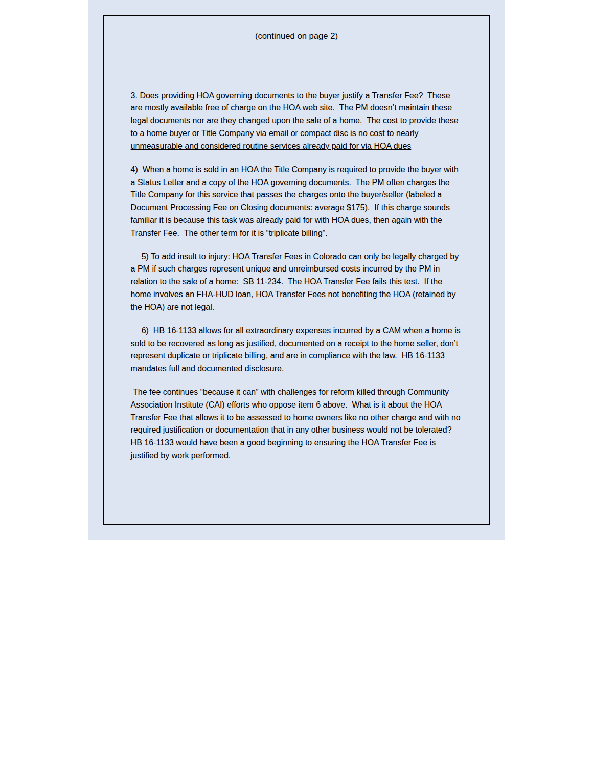(continued on page 2)
3. Does providing HOA governing documents to the buyer justify a Transfer Fee? These are mostly available free of charge on the HOA web site. The PM doesn’t maintain these legal documents nor are they changed upon the sale of a home. The cost to provide these to a home buyer or Title Company via email or compact disc is no cost to nearly unmeasurable and considered routine services already paid for via HOA dues
4) When a home is sold in an HOA the Title Company is required to provide the buyer with a Status Letter and a copy of the HOA governing documents. The PM often charges the Title Company for this service that passes the charges onto the buyer/seller (labeled a Document Processing Fee on Closing documents: average $175). If this charge sounds familiar it is because this task was already paid for with HOA dues, then again with the Transfer Fee. The other term for it is “triplicate billing”.
5) To add insult to injury: HOA Transfer Fees in Colorado can only be legally charged by a PM if such charges represent unique and unreimbursed costs incurred by the PM in relation to the sale of a home: SB 11-234. The HOA Transfer Fee fails this test. If the home involves an FHA-HUD loan, HOA Transfer Fees not benefiting the HOA (retained by the HOA) are not legal.
6) HB 16-1133 allows for all extraordinary expenses incurred by a CAM when a home is sold to be recovered as long as justified, documented on a receipt to the home seller, don’t represent duplicate or triplicate billing, and are in compliance with the law. HB 16-1133 mandates full and documented disclosure.
The fee continues “because it can” with challenges for reform killed through Community Association Institute (CAI) efforts who oppose item 6 above. What is it about the HOA Transfer Fee that allows it to be assessed to home owners like no other charge and with no required justification or documentation that in any other business would not be tolerated? HB 16-1133 would have been a good beginning to ensuring the HOA Transfer Fee is justified by work performed.